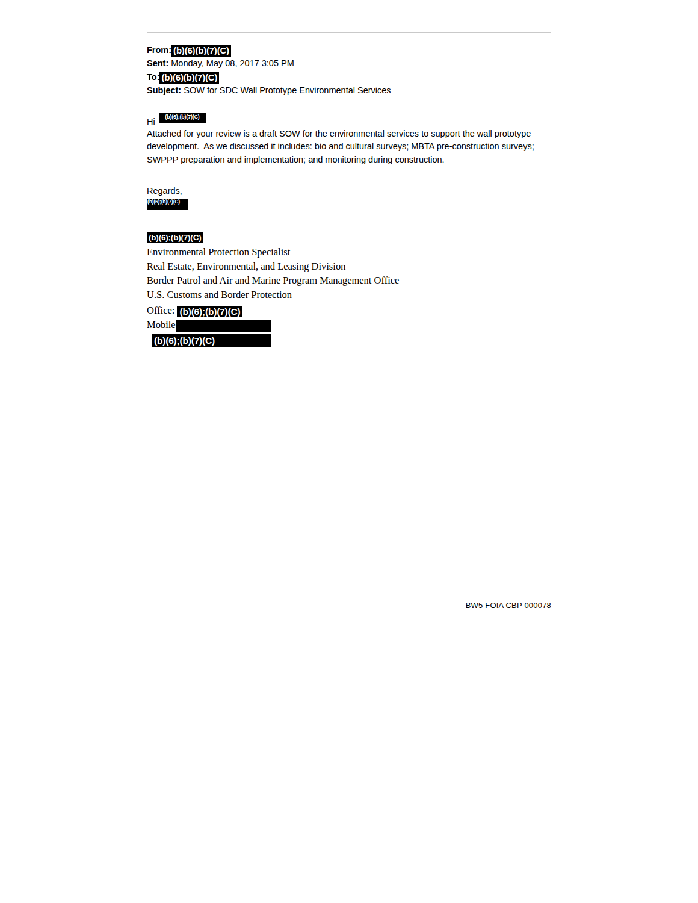From:(b)(6)(b)(7)(C)
Sent: Monday, May 08, 2017 3:05 PM
To:(b)(6)(b)(7)(C)
Subject: SOW for SDC Wall Prototype Environmental Services
Hi (b)(6);(b)(7)(C)
Attached for your review is a draft SOW for the environmental services to support the wall prototype development. As we discussed it includes: bio and cultural surveys; MBTA pre-construction surveys; SWPPP preparation and implementation; and monitoring during construction.
Regards, (b)(6);(b)(7)(C)
(b)(6);(b)(7)(C) Environmental Protection Specialist Real Estate, Environmental, and Leasing Division Border Patrol and Air and Marine Program Management Office U.S. Customs and Border Protection
Office:(b)(6);(b)(7)(C)
Mobile
(b)(6);(b)(7)(C)
BW5 FOIA CBP 000078